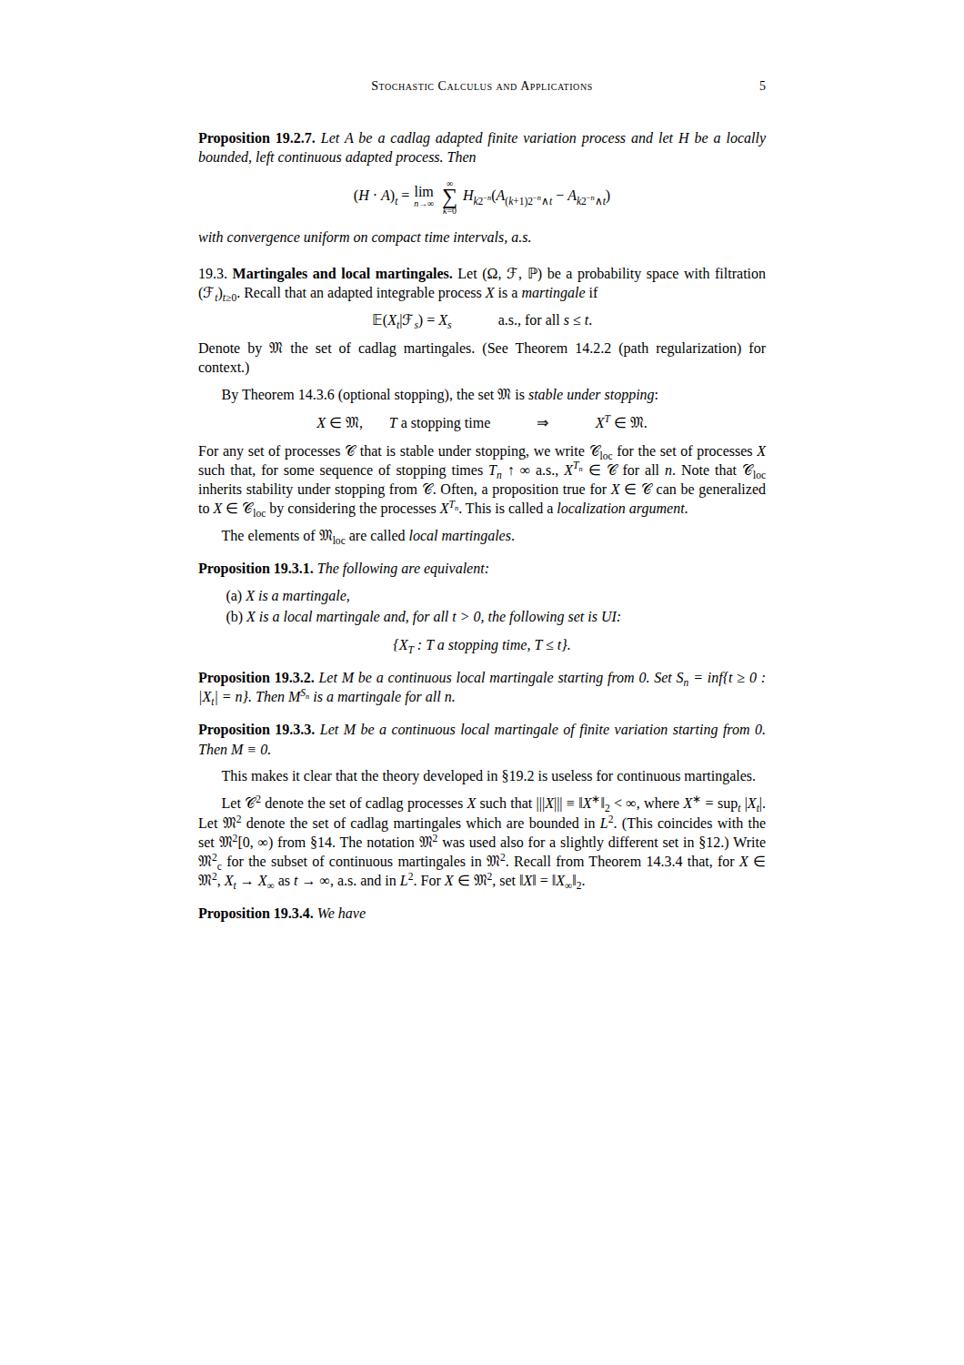Stochastic Calculus and Applications 5
Proposition 19.2.7. Let A be a cadlag adapted finite variation process and let H be a locally bounded, left continuous adapted process. Then
(H · A)t = lim n→∞ ∞∑k=0 Hk2−n(A(k+1)2−n∧t − Ak2−n∧t)
with convergence uniform on compact time intervals, a.s.
19.3. Martingales and local martingales. Let (Ω, ℱ, ℙ) be a probability space with filtration (ℱt)t≥0. Recall that an adapted integrable process X is a martingale if
𝔼(Xt|ℱs) = Xs a.s., for all s ≤ t.
Denote by 𝔐 the set of cadlag martingales. (See Theorem 14.2.2 (path regularization) for context.)
By Theorem 14.3.6 (optional stopping), the set 𝔐 is stable under stopping:
X ∈ 𝔐, T a stopping time ⇒ XT ∈ 𝔐.
For any set of processes 𝒞 that is stable under stopping, we write 𝒞loc for the set of processes X such that, for some sequence of stopping times Tn ↑ ∞ a.s., XTn ∈ 𝒞 for all n. Note that 𝒞loc inherits stability under stopping from 𝒞. Often, a proposition true for X ∈ 𝒞 can be generalized to X ∈ 𝒞loc by considering the processes XTn. This is called a localization argument.
The elements of 𝔐loc are called local martingales.
Proposition 19.3.1. The following are equivalent:
(a) X is a martingale,
(b) X is a local martingale and, for all t > 0, the following set is UI:
{XT : T a stopping time, T ≤ t}.
Proposition 19.3.2. Let M be a continuous local martingale starting from 0. Set Sn = inf{t ≥ 0 : |Xt| = n}. Then MSn is a martingale for all n.
Proposition 19.3.3. Let M be a continuous local martingale of finite variation starting from 0. Then M ≡ 0.
This makes it clear that the theory developed in §19.2 is useless for continuous martingales.
Let 𝒞2 denote the set of cadlag processes X such that |||X||| ≡ ‖X∗‖2 < ∞, where X∗ = supt |Xt|. Let 𝔐2 denote the set of cadlag martingales which are bounded in L2. (This coincides with the set 𝔐2[0, ∞) from §14. The notation 𝔐2 was used also for a slightly different set in §12.) Write 𝔐2c for the subset of continuous martingales in 𝔐2. Recall from Theorem 14.3.4 that, for X ∈ 𝔐2, Xt → X∞ as t → ∞, a.s. and in L2. For X ∈ 𝔐2, set ‖X‖ = ‖X∞‖2.
Proposition 19.3.4. We have